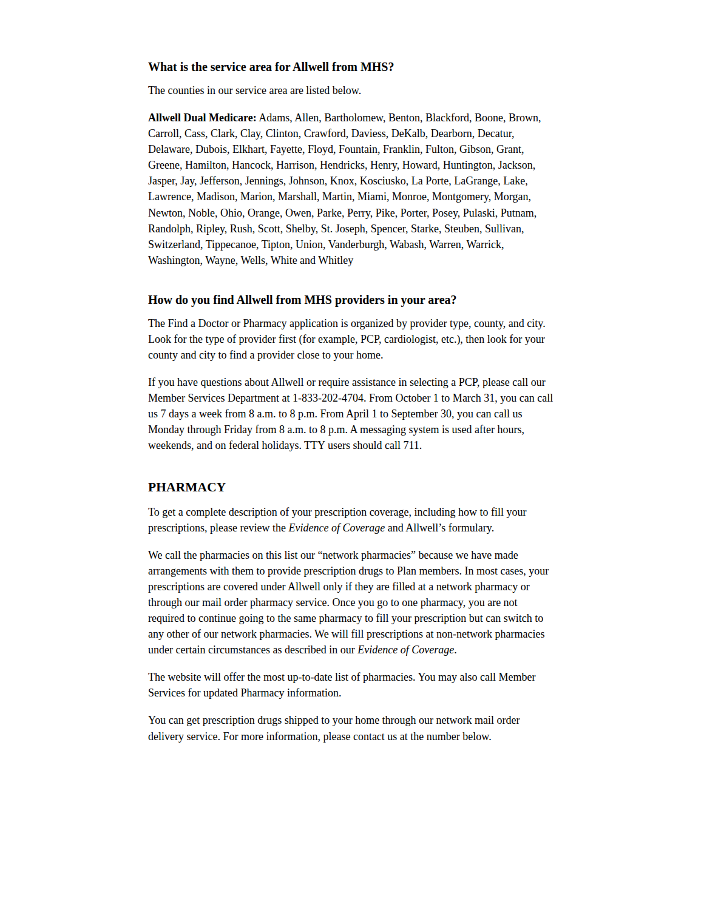What is the service area for Allwell from MHS?
The counties in our service area are listed below.
Allwell Dual Medicare: Adams, Allen, Bartholomew, Benton, Blackford, Boone, Brown, Carroll, Cass, Clark, Clay, Clinton, Crawford, Daviess, DeKalb, Dearborn, Decatur, Delaware, Dubois, Elkhart, Fayette, Floyd, Fountain, Franklin, Fulton, Gibson, Grant, Greene, Hamilton, Hancock, Harrison, Hendricks, Henry, Howard, Huntington, Jackson, Jasper, Jay, Jefferson, Jennings, Johnson, Knox, Kosciusko, La Porte, LaGrange, Lake, Lawrence, Madison, Marion, Marshall, Martin, Miami, Monroe, Montgomery, Morgan, Newton, Noble, Ohio, Orange, Owen, Parke, Perry, Pike, Porter, Posey, Pulaski, Putnam, Randolph, Ripley, Rush, Scott, Shelby, St. Joseph, Spencer, Starke, Steuben, Sullivan, Switzerland, Tippecanoe, Tipton, Union, Vanderburgh, Wabash, Warren, Warrick, Washington, Wayne, Wells, White and Whitley
How do you find Allwell from MHS providers in your area?
The Find a Doctor or Pharmacy application is organized by provider type, county, and city. Look for the type of provider first (for example, PCP, cardiologist, etc.), then look for your county and city to find a provider close to your home.
If you have questions about Allwell or require assistance in selecting a PCP, please call our Member Services Department at 1-833-202-4704. From October 1 to March 31, you can call us 7 days a week from 8 a.m. to 8 p.m. From April 1 to September 30, you can call us Monday through Friday from 8 a.m. to 8 p.m. A messaging system is used after hours, weekends, and on federal holidays. TTY users should call 711.
PHARMACY
To get a complete description of your prescription coverage, including how to fill your prescriptions, please review the Evidence of Coverage and Allwell’s formulary.
We call the pharmacies on this list our “network pharmacies” because we have made arrangements with them to provide prescription drugs to Plan members. In most cases, your prescriptions are covered under Allwell only if they are filled at a network pharmacy or through our mail order pharmacy service. Once you go to one pharmacy, you are not required to continue going to the same pharmacy to fill your prescription but can switch to any other of our network pharmacies. We will fill prescriptions at non-network pharmacies under certain circumstances as described in our Evidence of Coverage.
The website will offer the most up-to-date list of pharmacies. You may also call Member Services for updated Pharmacy information.
You can get prescription drugs shipped to your home through our network mail order delivery service. For more information, please contact us at the number below.